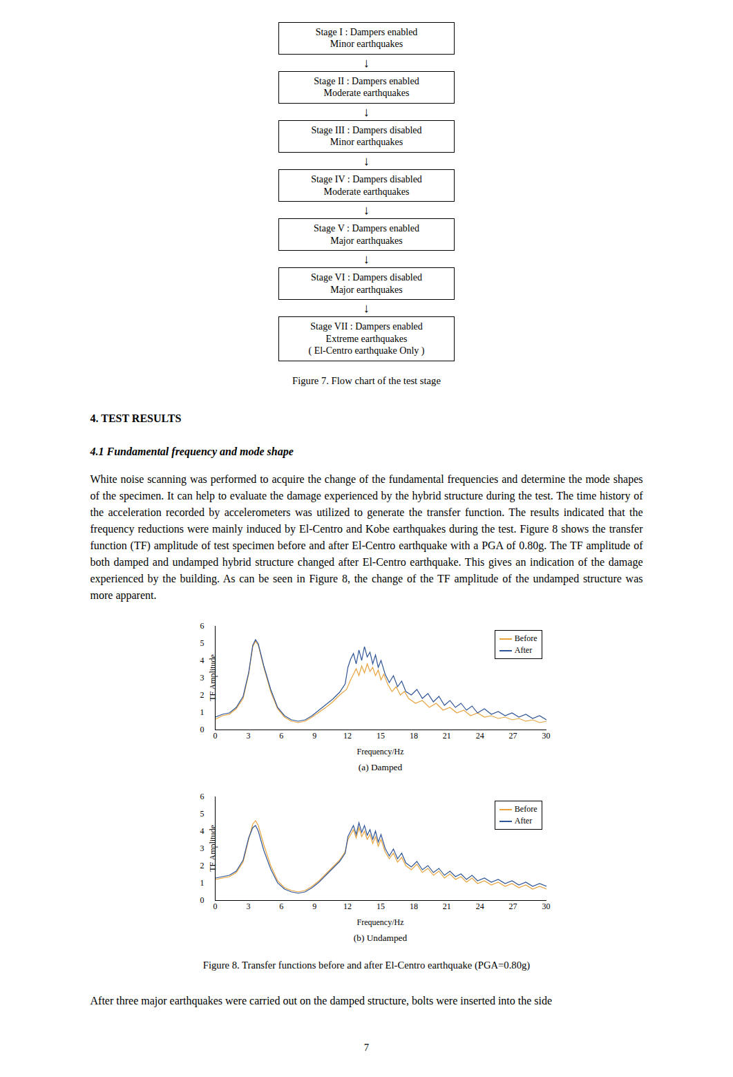Stage I : Dampers enabled
Minor earthquakes
↓
Stage II : Dampers enabled
Moderate earthquakes
↓
Stage III : Dampers disabled
Minor earthquakes
↓
Stage IV : Dampers disabled
Moderate earthquakes
↓
Stage V : Dampers enabled
Major earthquakes
↓
Stage VI : Dampers disabled
Major earthquakes
↓
Stage VII : Dampers enabled
Extreme earthquakes
( El-Centro earthquake Only )
Figure 7. Flow chart of the test stage
4. TEST RESULTS
4.1 Fundamental frequency and mode shape
White noise scanning was performed to acquire the change of the fundamental frequencies and determine the mode shapes of the specimen. It can help to evaluate the damage experienced by the hybrid structure during the test. The time history of the acceleration recorded by accelerometers was utilized to generate the transfer function. The results indicated that the frequency reductions were mainly induced by El-Centro and Kobe earthquakes during the test. Figure 8 shows the transfer function (TF) amplitude of test specimen before and after El-Centro earthquake with a PGA of 0.80g. The TF amplitude of both damped and undamped hybrid structure changed after El-Centro earthquake. This gives an indication of the damage experienced by the building. As can be seen in Figure 8, the change of the TF amplitude of the undamped structure was more apparent.
TF Amplitude
6
5
4
3
2
1
0
Before
After
0
3
6
9
12
15
18
21
24
27
30
Frequency/Hz
(a) Damped
TF Amplitude
6
5
4
3
2
1
0
Before
After
0
3
6
9
12
15
18
21
24
27
30
Frequency/Hz
(b) Undamped
Figure 8. Transfer functions before and after El-Centro earthquake (PGA=0.80g)
After three major earthquakes were carried out on the damped structure, bolts were inserted into the side
7